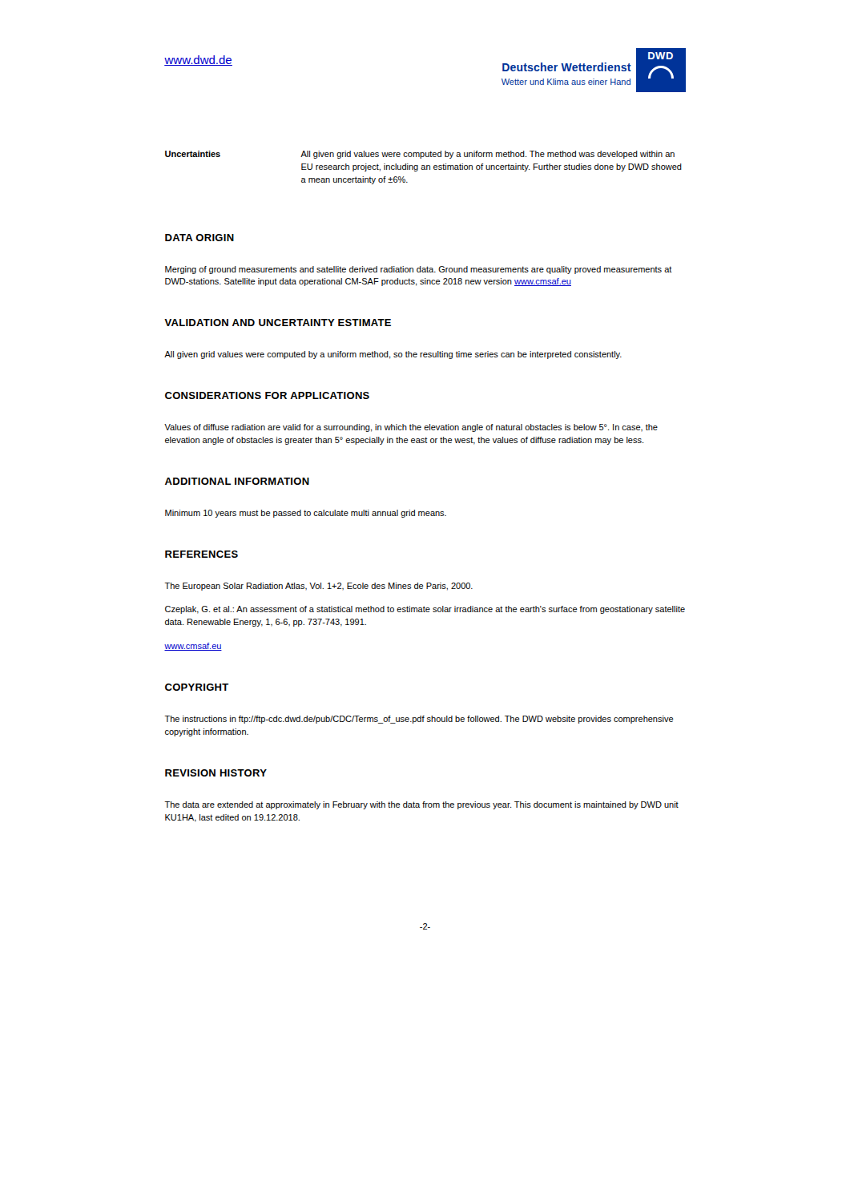www.dwd.de
Deutscher Wetterdienst
Wetter und Klima aus einer Hand
DWD
Uncertainties
All given grid values were computed by a uniform method. The method was developed within an EU research project, including an estimation of uncertainty. Further studies done by DWD showed a mean uncertainty of ±6%.
DATA ORIGIN
Merging of ground measurements and satellite derived radiation data. Ground measurements are quality proved measurements at DWD-stations. Satellite input data operational CM-SAF products, since 2018 new version www.cmsaf.eu
VALIDATION AND UNCERTAINTY ESTIMATE
All given grid values were computed by a uniform method, so the resulting time series can be interpreted consistently.
CONSIDERATIONS FOR APPLICATIONS
Values of diffuse radiation are valid for a surrounding, in which the elevation angle of natural obstacles is below 5°. In case, the elevation angle of obstacles is greater than 5° especially in the east or the west, the values of diffuse radiation may be less.
ADDITIONAL INFORMATION
Minimum 10 years must be passed to calculate multi annual grid means.
REFERENCES
The European Solar Radiation Atlas, Vol. 1+2, Ecole des Mines de Paris, 2000.
Czeplak, G. et al.: An assessment of a statistical method to estimate solar irradiance at the earth's surface from geostationary satellite data. Renewable Energy, 1, 6-6, pp. 737-743, 1991.
www.cmsaf.eu
COPYRIGHT
The instructions in ftp://ftp-cdc.dwd.de/pub/CDC/Terms_of_use.pdf should be followed. The DWD website provides comprehensive copyright information.
REVISION HISTORY
The data are extended at approximately in February with the data from the previous year. This document is maintained by DWD unit KU1HA, last edited on 19.12.2018.
-2-